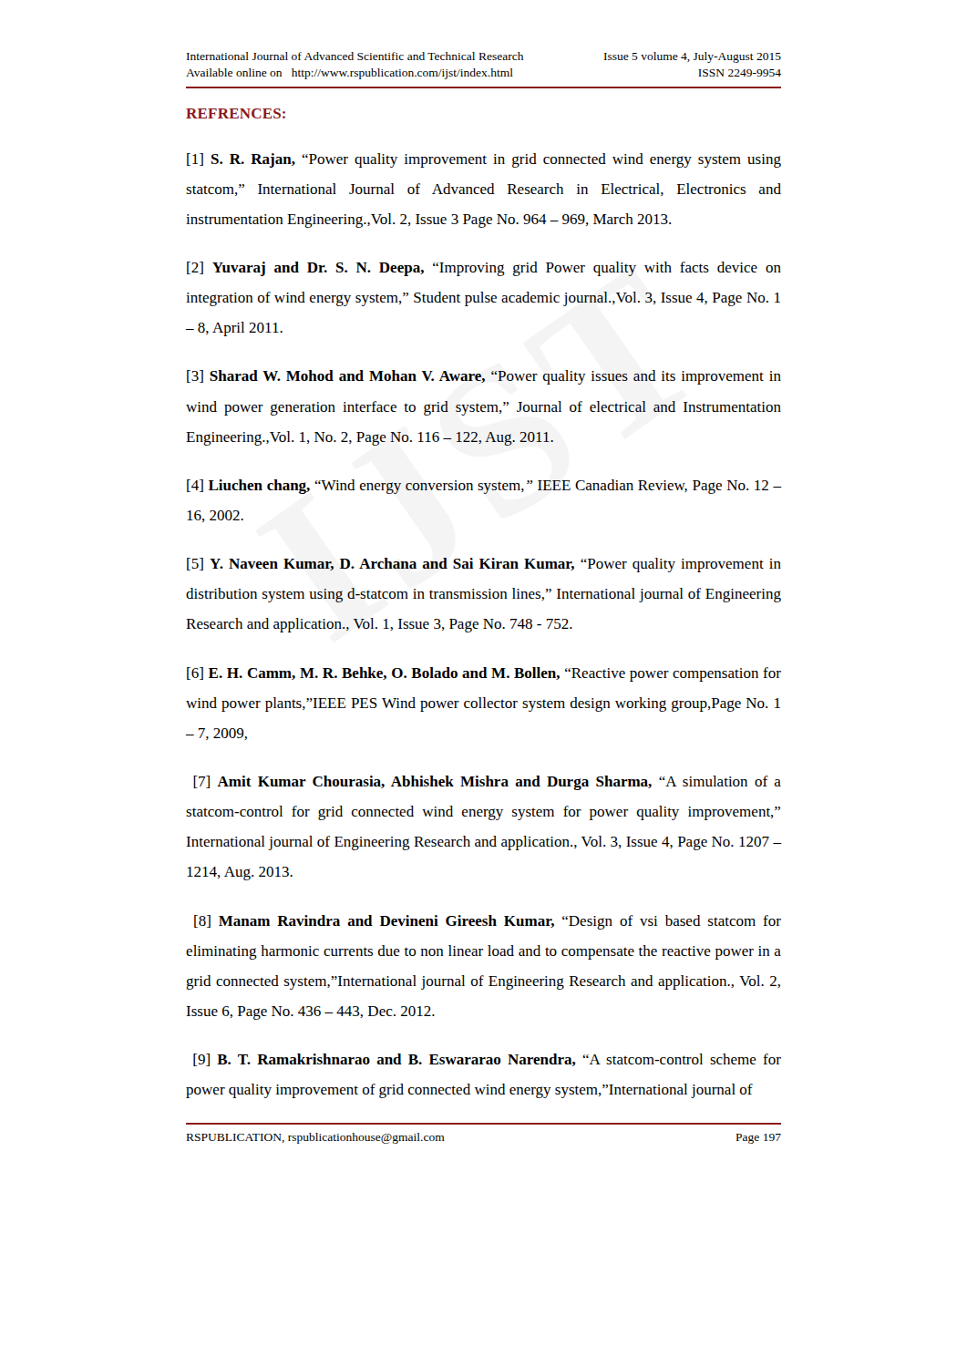IJST
International Journal of Advanced Scientific and Technical Research Issue 5 volume 4, July-August 2015
Available online on http://www.rspublication.com/ijst/index.html ISSN 2249-9954
REFRENCES:
[1] S. R. Rajan, “Power quality improvement in grid connected wind energy system using statcom,” International Journal of Advanced Research in Electrical, Electronics and instrumentation Engineering.,Vol. 2, Issue 3 Page No. 964 – 969, March 2013.
[2] Yuvaraj and Dr. S. N. Deepa, “Improving grid Power quality with facts device on integration of wind energy system,” Student pulse academic journal.,Vol. 3, Issue 4, Page No. 1 – 8, April 2011.
[3] Sharad W. Mohod and Mohan V. Aware, “Power quality issues and its improvement in wind power generation interface to grid system,” Journal of electrical and Instrumentation Engineering.,Vol. 1, No. 2, Page No. 116 – 122, Aug. 2011.
[4] Liuchen chang, “Wind energy conversion system,” IEEE Canadian Review, Page No. 12 – 16, 2002.
[5] Y. Naveen Kumar, D. Archana and Sai Kiran Kumar, “Power quality improvement in distribution system using d-statcom in transmission lines,” International journal of Engineering Research and application., Vol. 1, Issue 3, Page No. 748 - 752.
[6] E. H. Camm, M. R. Behke, O. Bolado and M. Bollen, “Reactive power compensation for wind power plants,”IEEE PES Wind power collector system design working group,Page No. 1 – 7, 2009,
[7] Amit Kumar Chourasia, Abhishek Mishra and Durga Sharma, “A simulation of a statcom-control for grid connected wind energy system for power quality improvement,” International journal of Engineering Research and application., Vol. 3, Issue 4, Page No. 1207 – 1214, Aug. 2013.
[8] Manam Ravindra and Devineni Gireesh Kumar, “Design of vsi based statcom for eliminating harmonic currents due to non linear load and to compensate the reactive power in a grid connected system,”International journal of Engineering Research and application., Vol. 2, Issue 6, Page No. 436 – 443, Dec. 2012.
[9] B. T. Ramakrishnarao and B. Eswararao Narendra, “A statcom-control scheme for power quality improvement of grid connected wind energy system,”International journal of
RSPUBLICATION, rspublicationhouse@gmail.com Page 197